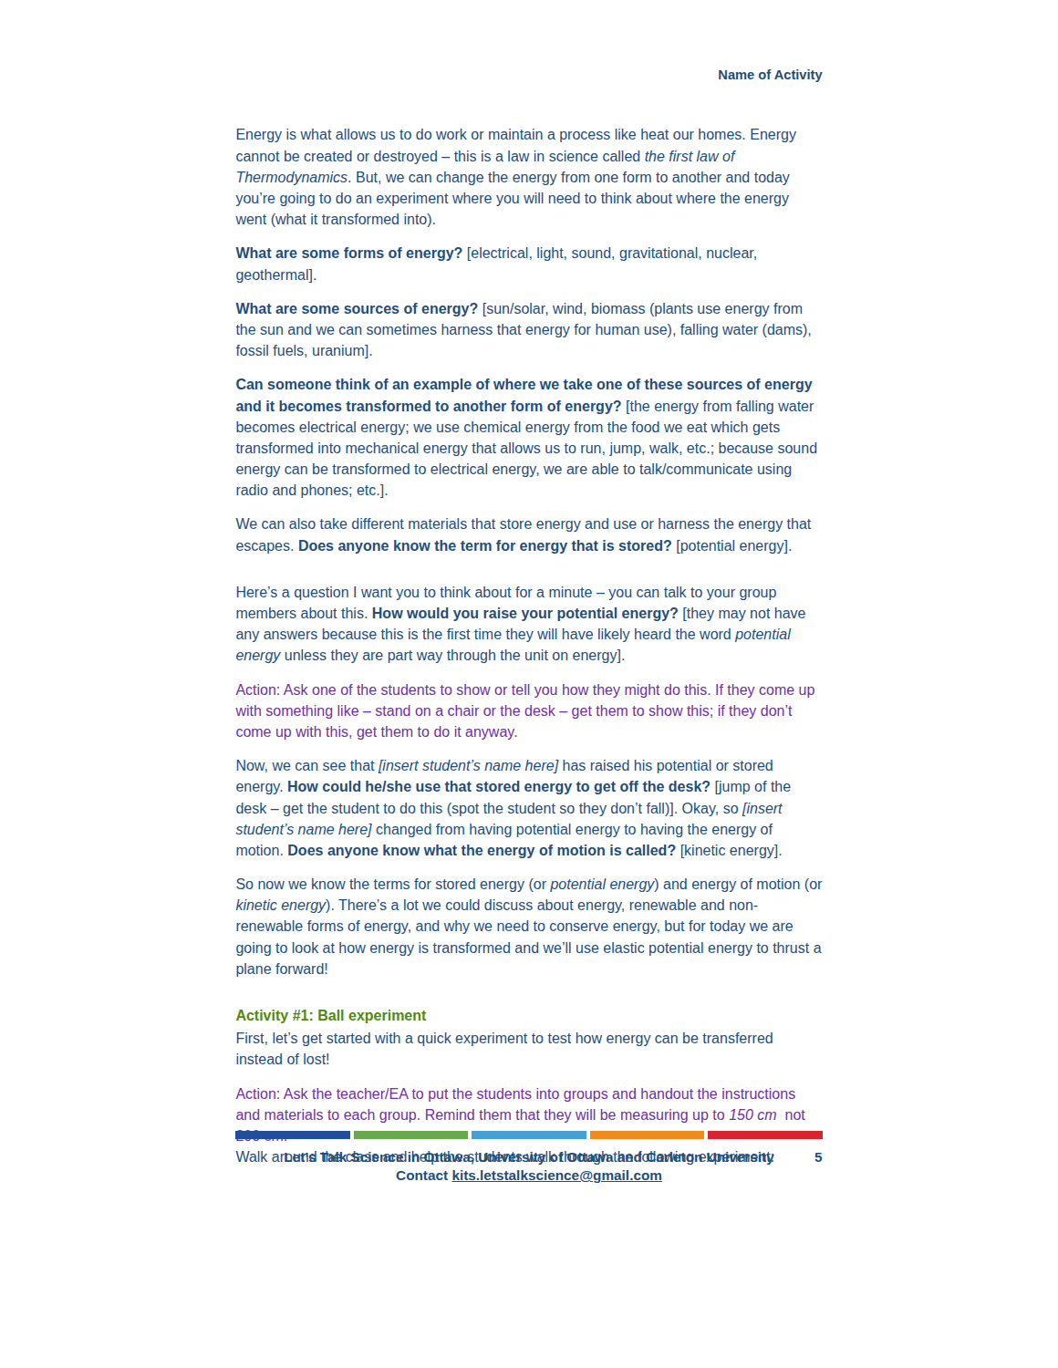Name of Activity
Energy is what allows us to do work or maintain a process like heat our homes. Energy cannot be created or destroyed – this is a law in science called the first law of Thermodynamics. But, we can change the energy from one form to another and today you’re going to do an experiment where you will need to think about where the energy went (what it transformed into).
What are some forms of energy? [electrical, light, sound, gravitational, nuclear, geothermal].
What are some sources of energy? [sun/solar, wind, biomass (plants use energy from the sun and we can sometimes harness that energy for human use), falling water (dams), fossil fuels, uranium].
Can someone think of an example of where we take one of these sources of energy and it becomes transformed to another form of energy? [the energy from falling water becomes electrical energy; we use chemical energy from the food we eat which gets transformed into mechanical energy that allows us to run, jump, walk, etc.; because sound energy can be transformed to electrical energy, we are able to talk/communicate using radio and phones; etc.].
We can also take different materials that store energy and use or harness the energy that escapes. Does anyone know the term for energy that is stored? [potential energy].
Here’s a question I want you to think about for a minute – you can talk to your group members about this. How would you raise your potential energy? [they may not have any answers because this is the first time they will have likely heard the word potential energy unless they are part way through the unit on energy].
Action: Ask one of the students to show or tell you how they might do this. If they come up with something like – stand on a chair or the desk – get them to show this; if they don’t come up with this, get them to do it anyway.
Now, we can see that [insert student’s name here] has raised his potential or stored energy. How could he/she use that stored energy to get off the desk? [jump of the desk – get the student to do this (spot the student so they don’t fall)]. Okay, so [insert student’s name here] changed from having potential energy to having the energy of motion. Does anyone know what the energy of motion is called? [kinetic energy].
So now we know the terms for stored energy (or potential energy) and energy of motion (or kinetic energy). There’s a lot we could discuss about energy, renewable and non-renewable forms of energy, and why we need to conserve energy, but for today we are going to look at how energy is transformed and we’ll use elastic potential energy to thrust a plane forward!
Activity #1: Ball experiment
First, let’s get started with a quick experiment to test how energy can be transferred instead of lost!
Action: Ask the teacher/EA to put the students into groups and handout the instructions and materials to each group. Remind them that they will be measuring up to 150 cm not 200 cm.
Walk around the class and help the students walk through the following experiment:
Let’s Talk Science in Ottawa, University of Ottawa and Carleton University
Contact kits.letstalkscience@gmail.com 5